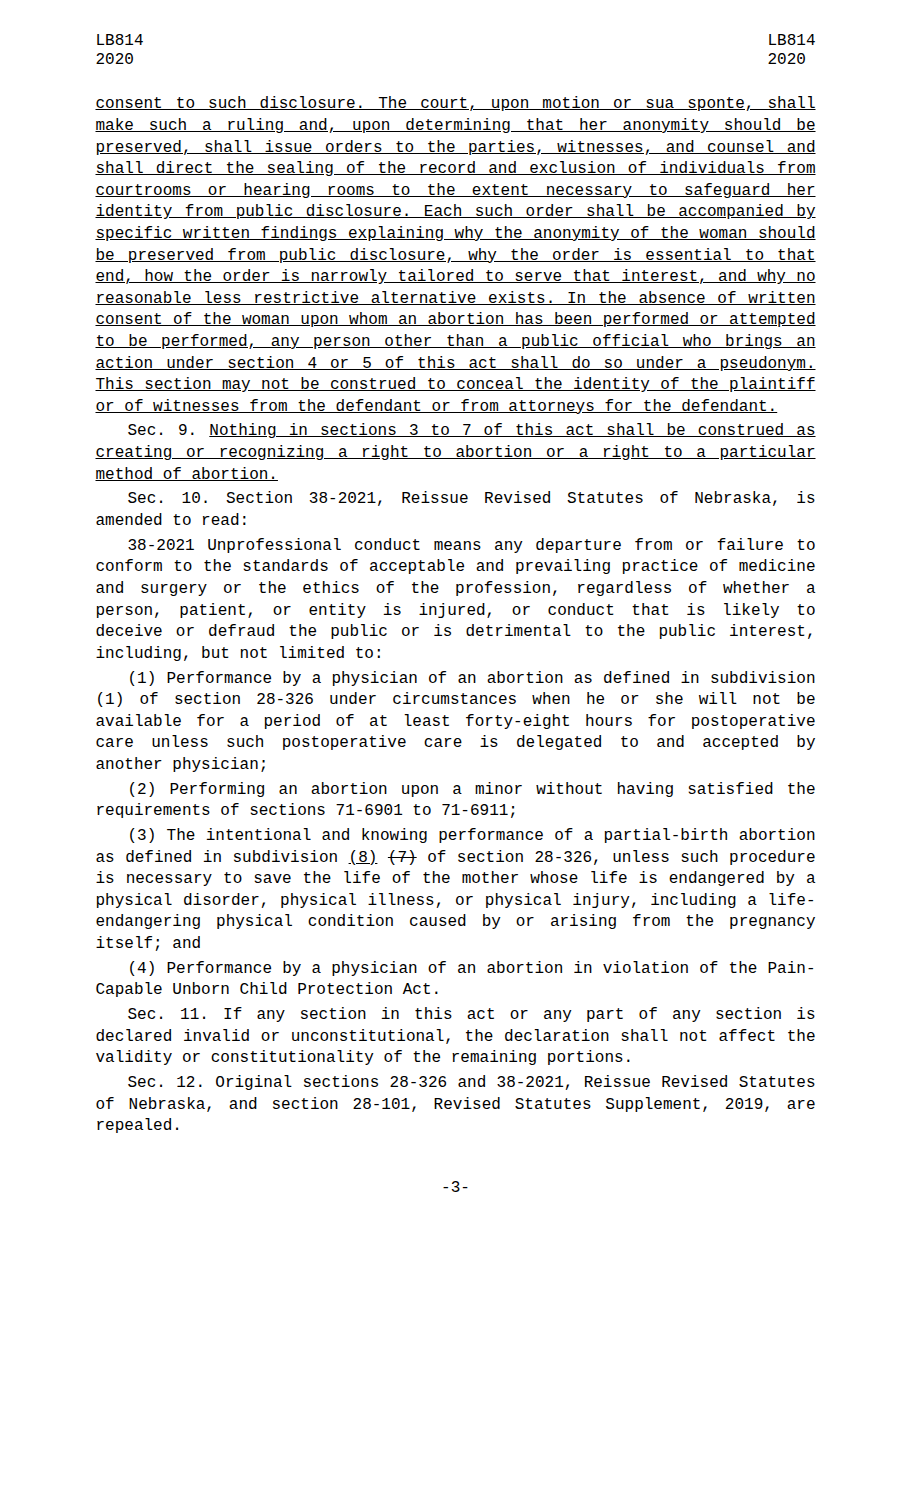LB814
2020
LB814
2020
consent to such disclosure. The court, upon motion or sua sponte, shall make such a ruling and, upon determining that her anonymity should be preserved, shall issue orders to the parties, witnesses, and counsel and shall direct the sealing of the record and exclusion of individuals from courtrooms or hearing rooms to the extent necessary to safeguard her identity from public disclosure. Each such order shall be accompanied by specific written findings explaining why the anonymity of the woman should be preserved from public disclosure, why the order is essential to that end, how the order is narrowly tailored to serve that interest, and why no reasonable less restrictive alternative exists. In the absence of written consent of the woman upon whom an abortion has been performed or attempted to be performed, any person other than a public official who brings an action under section 4 or 5 of this act shall do so under a pseudonym. This section may not be construed to conceal the identity of the plaintiff or of witnesses from the defendant or from attorneys for the defendant.
Sec. 9. Nothing in sections 3 to 7 of this act shall be construed as creating or recognizing a right to abortion or a right to a particular method of abortion.
Sec. 10. Section 38-2021, Reissue Revised Statutes of Nebraska, is amended to read:
38-2021 Unprofessional conduct means any departure from or failure to conform to the standards of acceptable and prevailing practice of medicine and surgery or the ethics of the profession, regardless of whether a person, patient, or entity is injured, or conduct that is likely to deceive or defraud the public or is detrimental to the public interest, including, but not limited to:
(1) Performance by a physician of an abortion as defined in subdivision (1) of section 28-326 under circumstances when he or she will not be available for a period of at least forty-eight hours for postoperative care unless such postoperative care is delegated to and accepted by another physician;
(2) Performing an abortion upon a minor without having satisfied the requirements of sections 71-6901 to 71-6911;
(3) The intentional and knowing performance of a partial-birth abortion as defined in subdivision (8) (7) of section 28-326, unless such procedure is necessary to save the life of the mother whose life is endangered by a physical disorder, physical illness, or physical injury, including a life-endangering physical condition caused by or arising from the pregnancy itself; and
(4) Performance by a physician of an abortion in violation of the Pain-Capable Unborn Child Protection Act.
Sec. 11. If any section in this act or any part of any section is declared invalid or unconstitutional, the declaration shall not affect the validity or constitutionality of the remaining portions.
Sec. 12. Original sections 28-326 and 38-2021, Reissue Revised Statutes of Nebraska, and section 28-101, Revised Statutes Supplement, 2019, are repealed.
-3-